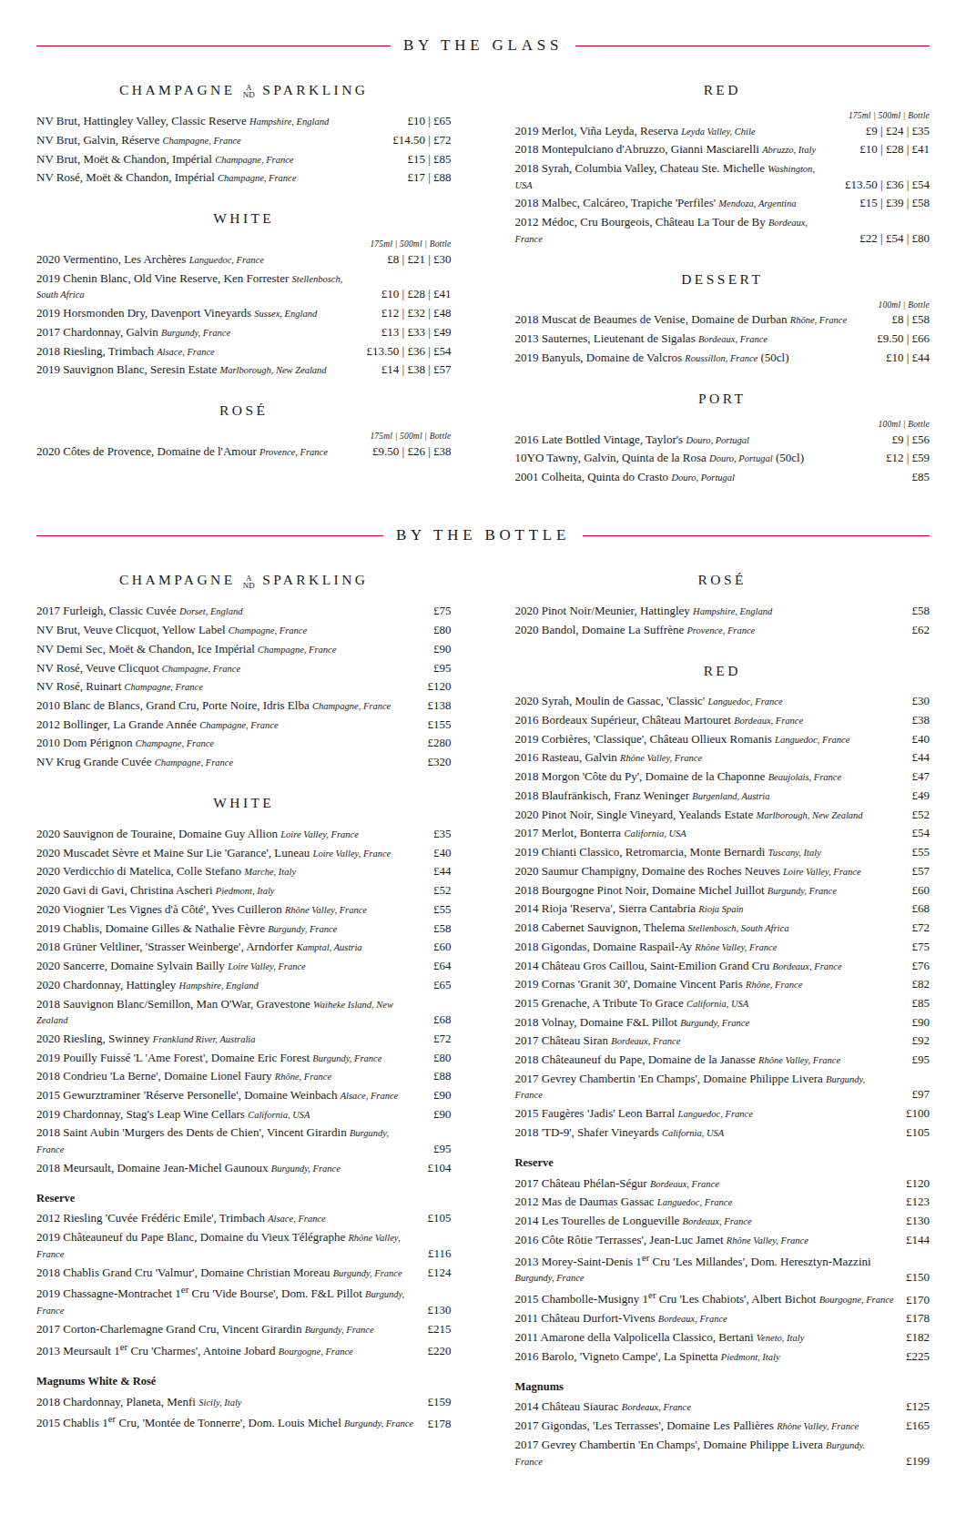By the Glass
Champagne AND Sparkling
| NV Brut, Hattingley Valley, Classic Reserve Hampshire, England | £10 / £65 |
| NV Brut, Galvin, Réserve Champagne, France | £14.50 / £72 |
| NV Brut, Moët & Chandon, Impérial Champagne, France | £15 / £85 |
| NV Rosé, Moët & Chandon, Impérial Champagne, France | £17 / £88 |
White
175ml | 500ml | Bottle
| 2020 Vermentino, Les Archères Languedoc, France | £8 / £21 / £30 |
| 2019 Chenin Blanc, Old Vine Reserve, Ken Forrester Stellenbosch, South Africa | £10 / £28 / £41 |
| 2019 Horsmonden Dry, Davenport Vineyards Sussex, England | £12 / £32 / £48 |
| 2017 Chardonnay, Galvin Burgundy, France | £13 / £33 / £49 |
| 2018 Riesling, Trimbach Alsace, France | £13.50 / £36 / £54 |
| 2019 Sauvignon Blanc, Seresin Estate Marlborough, New Zealand | £14 / £38 / £57 |
Rosé
175ml | 500ml | Bottle
| 2020 Côtes de Provence, Domaine de l'Amour Provence, France | £9.50 / £26 / £38 |
Red
175ml | 500ml | Bottle
| 2019 Merlot, Viña Leyda, Reserva Leyda Valley, Chile | £9 / £24 / £35 |
| 2018 Montepulciano d'Abruzzo, Gianni Masciarelli Abruzzo, Italy | £10 / £28 / £41 |
| 2018 Syrah, Columbia Valley, Chateau Ste. Michelle Washington, USA | £13.50 / £36 / £54 |
| 2018 Malbec, Calcáreo, Trapiche 'Perfiles' Mendoza, Argentina | £15 / £39 / £58 |
| 2012 Médoc, Cru Bourgeois, Château La Tour de By Bordeaux, France | £22 / £54 / £80 |
Dessert
100ml | Bottle
| 2018 Muscat de Beaumes de Venise, Domaine de Durban Rhône, France | £8 / £58 |
| 2013 Sauternes, Lieutenant de Sigalas Bordeaux, France | £9.50 / £66 |
| 2019 Banyuls, Domaine de Valcros Roussillon, France (50cl) | £10 / £44 |
Port
100ml | Bottle
| 2016 Late Bottled Vintage, Taylor's Douro, Portugal | £9 / £56 |
| 10YO Tawny, Galvin, Quinta de la Rosa Douro, Portugal (50cl) | £12 / £59 |
| 2001 Colheita, Quinta do Crasto Douro, Portugal | £85 |
By the Bottle
Champagne AND Sparkling
| 2017 Furleigh, Classic Cuvée Dorset, England | £75 |
| NV Brut, Veuve Clicquot, Yellow Label Champagne, France | £80 |
| NV Demi Sec, Moët & Chandon, Ice Impérial Champagne, France | £90 |
| NV Rosé, Veuve Clicquot Champagne, France | £95 |
| NV Rosé, Ruinart Champagne, France | £120 |
| 2010 Blanc de Blancs, Grand Cru, Porte Noire, Idris Elba Champagne, France | £138 |
| 2012 Bollinger, La Grande Année Champagne, France | £155 |
| 2010 Dom Pérignon Champagne, France | £280 |
| NV Krug Grande Cuvée Champagne, France | £320 |
White
| 2020 Sauvignon de Touraine, Domaine Guy Allion Loire Valley, France | £35 |
| 2020 Muscadet Sèvre et Maine Sur Lie 'Garance', Luneau Loire Valley, France | £40 |
| 2020 Verdicchio di Matelica, Colle Stefano Marche, Italy | £44 |
| 2020 Gavi di Gavi, Christina Ascheri Piedmont, Italy | £52 |
| 2020 Viognier 'Les Vignes d'à Côté', Yves Cuilleron Rhône Valley, France | £55 |
| 2019 Chablis, Domaine Gilles & Nathalie Fèvre Burgundy, France | £58 |
| 2018 Grüner Veltliner, 'Strasser Weinberge', Arndorfer Kamptal, Austria | £60 |
| 2020 Sancerre, Domaine Sylvain Bailly Loire Valley, France | £64 |
| 2020 Chardonnay, Hattingley Hampshire, England | £65 |
| 2018 Sauvignon Blanc/Semillon, Man O'War, Gravestone Waiheke Island, New Zealand | £68 |
| 2020 Riesling, Swinney Frankland River, Australia | £72 |
| 2019 Pouilly Fuissé 'L 'Ame Forest', Domaine Eric Forest Burgundy, France | £80 |
| 2018 Condrieu 'La Berne', Domaine Lionel Faury Rhône, France | £88 |
| 2015 Gewurztraminer 'Réserve Personelle', Domaine Weinbach Alsace, France | £90 |
| 2019 Chardonnay, Stag's Leap Wine Cellars California, USA | £90 |
| 2018 Saint Aubin 'Murgers des Dents de Chien', Vincent Girardin Burgundy, France | £95 |
| 2018 Meursault, Domaine Jean-Michel Gaunoux Burgundy, France | £104 |
Reserve
| 2012 Riesling 'Cuvée Frédéric Emile', Trimbach Alsace, France | £105 |
| 2019 Châteauneuf du Pape Blanc, Domaine du Vieux Télégraphe Rhône Valley, France | £116 |
| 2018 Chablis Grand Cru 'Valmur', Domaine Christian Moreau Burgundy, France | £124 |
| 2019 Chassagne-Montrachet 1 er Cru 'Vide Bourse', Dom. F&L Pillot Burgundy, France | £130 |
| 2017 Corton-Charlemagne Grand Cru, Vincent Girardin Burgundy, France | £215 |
| 2013 Meursault 1 er Cru 'Charmes', Antoine Jobard Bourgogne, France | £220 |
Magnums White & Rosé
| 2018 Chardonnay, Planeta, Menfi Sicily, Italy | £159 |
| 2015 Chablis 1 er Cru, 'Montée de Tonnerre', Dom. Louis Michel Burgundy, France | £178 |
Rosé
| 2020 Pinot Noir/Meunier, Hattingley Hampshire, England | £58 |
| 2020 Bandol, Domaine La Suffrène Provence, France | £62 |
Red
| 2020 Syrah, Moulin de Gassac, 'Classic' Languedoc, France | £30 |
| 2016 Bordeaux Supérieur, Château Martouret Bordeaux, France | £38 |
| 2019 Corbières, 'Classique', Château Ollieux Romanis Languedoc, France | £40 |
| 2016 Rasteau, Galvin Rhône Valley, France | £44 |
| 2018 Morgon 'Côte du Py', Domaine de la Chaponne Beaujolais, France | £47 |
| 2018 Blaufränkisch, Franz Weninger Burgenland, Austria | £49 |
| 2020 Pinot Noir, Single Vineyard, Yealands Estate Marlborough, New Zealand | £52 |
| 2017 Merlot, Bonterra California, USA | £54 |
| 2019 Chianti Classico, Retromarcia, Monte Bernardi Tuscany, Italy | £55 |
| 2020 Saumur Champigny, Domaine des Roches Neuves Loire Valley, France | £57 |
| 2018 Bourgogne Pinot Noir, Domaine Michel Juillot Burgundy, France | £60 |
| 2014 Rioja 'Reserva', Sierra Cantabria Rioja Spain | £68 |
| 2018 Cabernet Sauvignon, Thelema Stellenbosch, South Africa | £72 |
| 2018 Gigondas, Domaine Raspail-Ay Rhône Valley, France | £75 |
| 2014 Château Gros Caillou, Saint-Emilion Grand Cru Bordeaux, France | £76 |
| 2019 Cornas 'Granit 30', Domaine Vincent Paris Rhône, France | £82 |
| 2015 Grenache, A Tribute To Grace California, USA | £85 |
| 2018 Volnay, Domaine F&L Pillot Burgundy, France | £90 |
| 2017 Château Siran Bordeaux, France | £92 |
| 2018 Châteauneuf du Pape, Domaine de la Janasse Rhône Valley, France | £95 |
| 2017 Gevrey Chambertin 'En Champs', Domaine Philippe Livera Burgundy, France | £97 |
| 2015 Faugères 'Jadis' Leon Barral Languedoc, France | £100 |
| 2018 'TD-9', Shafer Vineyards California, USA | £105 |
Reserve
| 2017 Château Phélan-Ségur Bordeaux, France | £120 |
| 2012 Mas de Daumas Gassac Languedoc, France | £123 |
| 2014 Les Tourelles de Longueville Bordeaux, France | £130 |
| 2016 Côte Rôtie 'Terrasses', Jean-Luc Jamet Rhône Valley, France | £144 |
| 2013 Morey-Saint-Denis 1 er Cru 'Les Millandes', Dom. Heresztyn-Mazzini Burgundy, France | £150 |
| 2015 Chambolle-Musigny 1 er Cru 'Les Chabiots', Albert Bichot Bourgogne, France | £170 |
| 2011 Château Durfort-Vivens Bordeaux, France | £178 |
| 2011 Amarone della Valpolicella Classico, Bertani Veneto, Italy | £182 |
| 2016 Barolo, 'Vigneto Campe', La Spinetta Piedmont, Italy | £225 |
Magnums
| 2014 Château Siaurac Bordeaux, France | £125 |
| 2017 Gigondas, 'Les Terrasses', Domaine Les Pallières Rhône Valley, France | £165 |
| 2017 Gevrey Chambertin 'En Champs', Domaine Philippe Livera Burgundy. France | £199 |